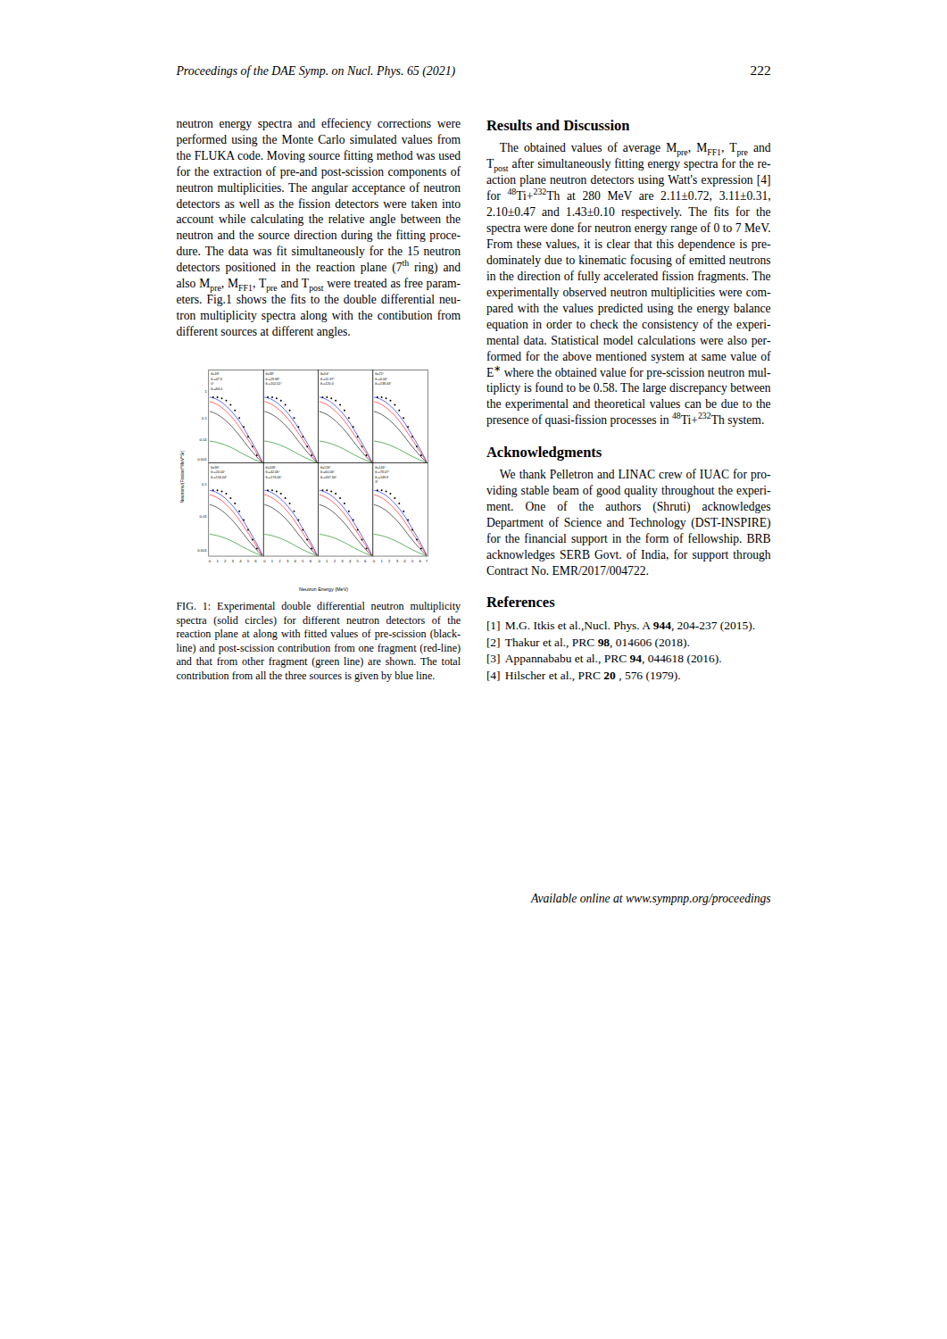Proceedings of the DAE Symp. on Nucl. Phys. 65 (2021) 222
neutron energy spectra and effeciency corrections were performed using the Monte Carlo simulated values from the FLUKA code. Moving source fitting method was used for the extraction of pre-and post-scission components of neutron multiplicities. The angular acceptance of neutron detectors as well as the fission detectors were taken into account while calculating the relative angle between the neutron and the source direction during the fitting procedure. The data was fit simultaneously for the 15 neutron detectors positioned in the reaction plane (7th ring) and also Mpre, MFF1, Tpre and Tpost were treated as free parameters. Fig.1 shows the fits to the double differential neutron multiplicity spectra along with the contibution from different sources at different angles.
FIG. 1: Experimental double differential neutron multiplicity spectra (solid circles) for different neutron detectors of the reaction plane at along with fitted values of pre-scission (black-line) and post-scission contribution from one fragment (red-line) and that from other fragment (green line) are shown. The total contribution from all the three sources is given by blue line.
Results and Discussion
The obtained values of average Mpre, MFF1, Tpre and Tpost after simultaneously fitting energy spectra for the reaction plane neutron detectors using Watt's expression [4] for 48Ti+232Th at 280 MeV are 2.11±0.72, 3.11±0.31, 2.10±0.47 and 1.43±0.10 respectively. The fits for the spectra were done for neutron energy range of 0 to 7 MeV. From these values, it is clear that this dependence is predominately due to kinematic focusing of emitted neutrons in the direction of fully accelerated fission fragments. The experimentally observed neutron multiplicities were compared with the values predicted using the energy balance equation in order to check the consistency of the experimental data. Statistical model calculations were also performed for the above mentioned system at same value of E∗ where the obtained value for pre-scission neutron multiplicty is found to be 0.58. The large discrepancy between the experimental and theoretical values can be due to the presence of quasi-fission processes in 48Ti+232Th system.
Acknowledgments
We thank Pelletron and LINAC crew of IUAC for providing stable beam of good quality throughout the experiment. One of the authors (Shruti) acknowledges Department of Science and Technology (DST-INSPIRE) for the financial support in the form of fellowship. BRB acknowledges SERB Govt. of India, for support through Contract No. EMR/2017/004722.
References
[1] M.G. Itkis et al.,Nucl. Phys. A 944, 204-237 (2015).
[2] Thakur et al., PRC 98, 014606 (2018).
[3] Appannababu et al., PRC 94, 044618 (2016).
[4] Hilscher et al., PRC 20 , 576 (1979).
Available online at www.sympnp.org/proceedings